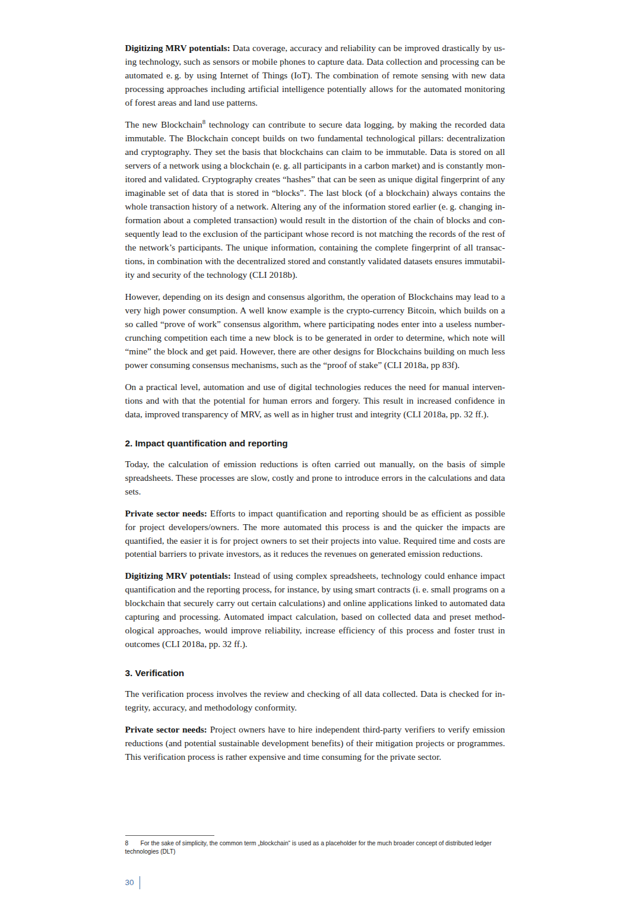Digitizing MRV potentials: Data coverage, accuracy and reliability can be improved drastically by using technology, such as sensors or mobile phones to capture data. Data collection and processing can be automated e. g. by using Internet of Things (IoT). The combination of remote sensing with new data processing approaches including artificial intelligence potentially allows for the automated monitoring of forest areas and land use patterns.
The new Blockchain8 technology can contribute to secure data logging, by making the recorded data immutable. The Blockchain concept builds on two fundamental technological pillars: decentralization and cryptography. They set the basis that blockchains can claim to be immutable. Data is stored on all servers of a network using a blockchain (e. g. all participants in a carbon market) and is constantly monitored and validated. Cryptography creates “hashes” that can be seen as unique digital fingerprint of any imaginable set of data that is stored in “blocks”. The last block (of a blockchain) always contains the whole transaction history of a network. Altering any of the information stored earlier (e. g. changing information about a completed transaction) would result in the distortion of the chain of blocks and consequently lead to the exclusion of the participant whose record is not matching the records of the rest of the network’s participants. The unique information, containing the complete fingerprint of all transactions, in combination with the decentralized stored and constantly validated datasets ensures immutability and security of the technology (CLI 2018b).
However, depending on its design and consensus algorithm, the operation of Blockchains may lead to a very high power consumption. A well know example is the crypto-currency Bitcoin, which builds on a so called “prove of work” consensus algorithm, where participating nodes enter into a useless number-crunching competition each time a new block is to be generated in order to determine, which note will “mine” the block and get paid. However, there are other designs for Blockchains building on much less power consuming consensus mechanisms, such as the “proof of stake” (CLI 2018a, pp 83f).
On a practical level, automation and use of digital technologies reduces the need for manual interventions and with that the potential for human errors and forgery. This result in increased confidence in data, improved transparency of MRV, as well as in higher trust and integrity (CLI 2018a, pp. 32 ff.).
2. Impact quantification and reporting
Today, the calculation of emission reductions is often carried out manually, on the basis of simple spreadsheets. These processes are slow, costly and prone to introduce errors in the calculations and data sets.
Private sector needs: Efforts to impact quantification and reporting should be as efficient as possible for project developers/owners. The more automated this process is and the quicker the impacts are quantified, the easier it is for project owners to set their projects into value. Required time and costs are potential barriers to private investors, as it reduces the revenues on generated emission reductions.
Digitizing MRV potentials: Instead of using complex spreadsheets, technology could enhance impact quantification and the reporting process, for instance, by using smart contracts (i. e. small programs on a blockchain that securely carry out certain calculations) and online applications linked to automated data capturing and processing. Automated impact calculation, based on collected data and preset methodological approaches, would improve reliability, increase efficiency of this process and foster trust in outcomes (CLI 2018a, pp. 32 ff.).
3. Verification
The verification process involves the review and checking of all data collected. Data is checked for integrity, accuracy, and methodology conformity.
Private sector needs: Project owners have to hire independent third-party verifiers to verify emission reductions (and potential sustainable development benefits) of their mitigation projects or programmes. This verification process is rather expensive and time consuming for the private sector.
8 For the sake of simplicity, the common term „blockchain“ is used as a placeholder for the much broader concept of distributed ledger technologies (DLT)
30